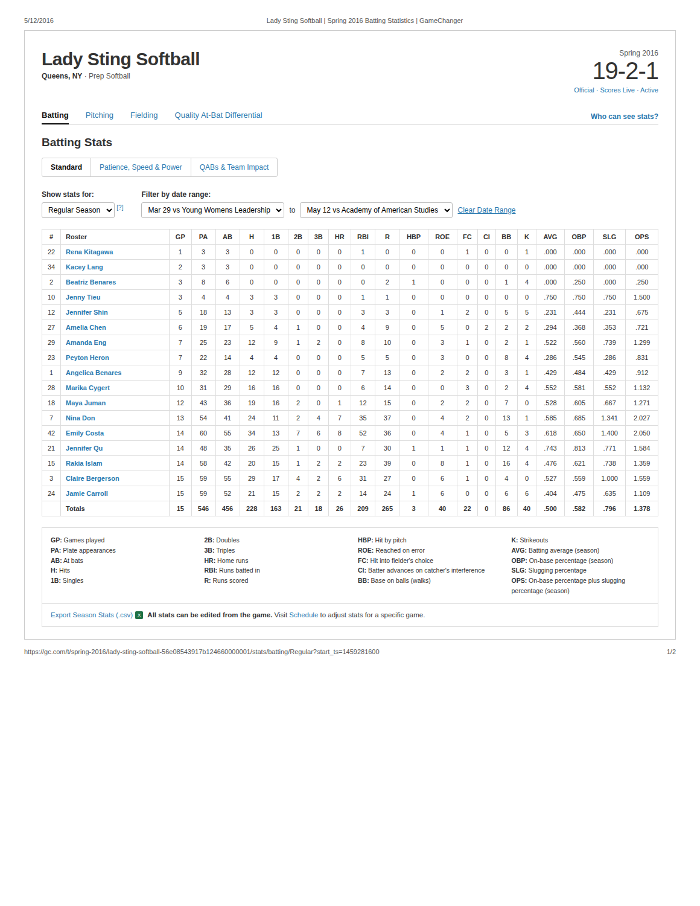5/12/2016
Lady Sting Softball | Spring 2016 Batting Statistics | GameChanger
Lady Sting Softball
Queens, NY · Prep Softball
Spring 2016
19-2-1
Official · Scores Live · Active
Batting
Pitching
Fielding
Quality At-Bat Differential
Who can see stats?
Batting Stats
Standard
Patience, Speed & Power
QABs & Team Impact
Show stats for: Regular Season [?]
Filter by date range:
Mar 29 vs Young Womens Leadership to May 12 vs Academy of American Studies Clear Date Range
| # | Roster | GP | PA | AB | H | 1B | 2B | 3B | HR | RBI | R | HBP | ROE | FC | CI | BB | K | AVG | OBP | SLG | OPS |
| --- | --- | --- | --- | --- | --- | --- | --- | --- | --- | --- | --- | --- | --- | --- | --- | --- | --- | --- | --- | --- | --- |
| 22 | Rena Kitagawa | 1 | 3 | 3 | 0 | 0 | 0 | 0 | 0 | 1 | 0 | 0 | 0 | 1 | 0 | 0 | 1 | .000 | .000 | .000 | .000 |
| 34 | Kacey Lang | 2 | 3 | 3 | 0 | 0 | 0 | 0 | 0 | 0 | 0 | 0 | 0 | 0 | 0 | 0 | 0 | .000 | .000 | .000 | .000 |
| 2 | Beatriz Benares | 3 | 8 | 6 | 0 | 0 | 0 | 0 | 0 | 0 | 2 | 1 | 0 | 0 | 0 | 1 | 4 | .000 | .250 | .000 | .250 |
| 10 | Jenny Tieu | 3 | 4 | 4 | 3 | 3 | 0 | 0 | 0 | 1 | 1 | 0 | 0 | 0 | 0 | 0 | 0 | .750 | .750 | .750 | 1.500 |
| 12 | Jennifer Shin | 5 | 18 | 13 | 3 | 3 | 0 | 0 | 0 | 3 | 3 | 0 | 1 | 2 | 0 | 5 | 5 | .231 | .444 | .231 | .675 |
| 27 | Amelia Chen | 6 | 19 | 17 | 5 | 4 | 1 | 0 | 0 | 4 | 9 | 0 | 5 | 0 | 2 | 2 | 2 | .294 | .368 | .353 | .721 |
| 29 | Amanda Eng | 7 | 25 | 23 | 12 | 9 | 1 | 2 | 0 | 8 | 10 | 0 | 3 | 1 | 0 | 2 | 1 | .522 | .560 | .739 | 1.299 |
| 23 | Peyton Heron | 7 | 22 | 14 | 4 | 4 | 0 | 0 | 0 | 5 | 5 | 0 | 3 | 0 | 0 | 8 | 4 | .286 | .545 | .286 | .831 |
| 1 | Angelica Benares | 9 | 32 | 28 | 12 | 12 | 0 | 0 | 0 | 7 | 13 | 0 | 2 | 2 | 0 | 3 | 1 | .429 | .484 | .429 | .912 |
| 28 | Marika Cygert | 10 | 31 | 29 | 16 | 16 | 0 | 0 | 0 | 6 | 14 | 0 | 0 | 3 | 0 | 2 | 4 | .552 | .581 | .552 | 1.132 |
| 18 | Maya Juman | 12 | 43 | 36 | 19 | 16 | 2 | 0 | 1 | 12 | 15 | 0 | 2 | 2 | 0 | 7 | 0 | .528 | .605 | .667 | 1.271 |
| 7 | Nina Don | 13 | 54 | 41 | 24 | 11 | 2 | 4 | 7 | 35 | 37 | 0 | 4 | 2 | 0 | 13 | 1 | .585 | .685 | 1.341 | 2.027 |
| 42 | Emily Costa | 14 | 60 | 55 | 34 | 13 | 7 | 6 | 8 | 52 | 36 | 0 | 4 | 1 | 0 | 5 | 3 | .618 | .650 | 1.400 | 2.050 |
| 21 | Jennifer Qu | 14 | 48 | 35 | 26 | 25 | 1 | 0 | 0 | 7 | 30 | 1 | 1 | 1 | 0 | 12 | 4 | .743 | .813 | .771 | 1.584 |
| 15 | Rakia Islam | 14 | 58 | 42 | 20 | 15 | 1 | 2 | 2 | 23 | 39 | 0 | 8 | 1 | 0 | 16 | 4 | .476 | .621 | .738 | 1.359 |
| 3 | Claire Bergerson | 15 | 59 | 55 | 29 | 17 | 4 | 2 | 6 | 31 | 27 | 0 | 6 | 1 | 0 | 4 | 0 | .527 | .559 | 1.000 | 1.559 |
| 24 | Jamie Carroll | 15 | 59 | 52 | 21 | 15 | 2 | 2 | 2 | 14 | 24 | 1 | 6 | 0 | 0 | 6 | 6 | .404 | .475 | .635 | 1.109 |
| | Totals | 15 | 546 | 456 | 228 | 163 | 21 | 18 | 26 | 209 | 265 | 3 | 40 | 22 | 0 | 86 | 40 | .500 | .582 | .796 | 1.378 |
GP: Games played
PA: Plate appearances
AB: At bats
H: Hits
1B: Singles
2B: Doubles
3B: Triples
HR: Home runs
RBI: Runs batted in
R: Runs scored
HBP: Hit by pitch
ROE: Reached on error
FC: Hit into fielder's choice
CI: Batter advances on catcher's interference
BB: Base on balls (walks)
K: Strikeouts
AVG: Batting average (season)
OBP: On-base percentage (season)
SLG: Slugging percentage
OPS: On-base percentage plus slugging percentage (season)
Export Season Stats (.csv) X All stats can be edited from the game. Visit Schedule to adjust stats for a specific game.
https://gc.com/t/spring-2016/lady-sting-softball-56e08543917b124660000001/stats/batting/Regular?start_ts=1459281600
1/2